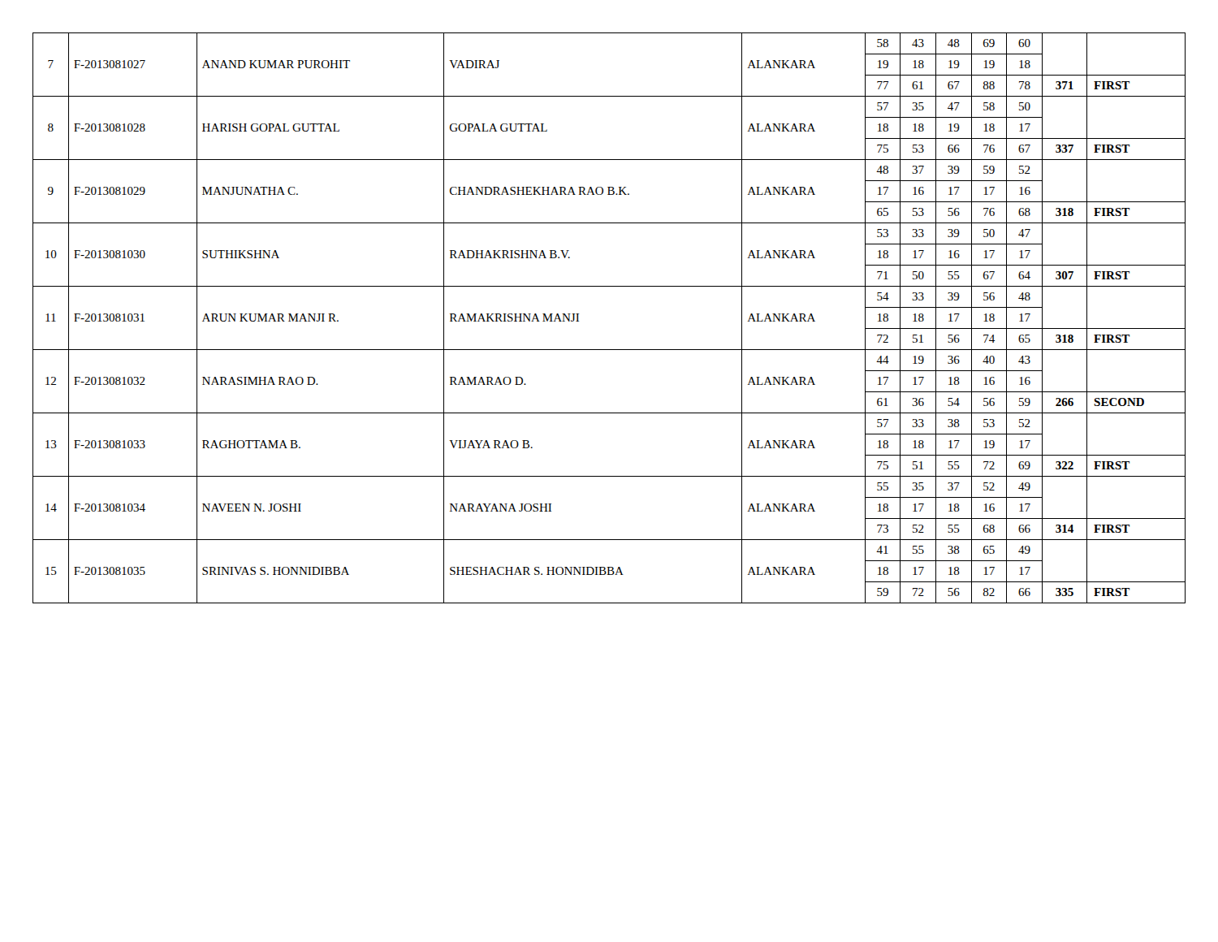| 7 | F-2013081027 | ANAND KUMAR PUROHIT | VADIRAJ | ALANKARA | 58 | 43 | 48 | 69 | 60 | | |
| 19 | 18 | 19 | 19 | 18 |
| 77 | 61 | 67 | 88 | 78 | 371 | FIRST |
| 8 | F-2013081028 | HARISH GOPAL GUTTAL | GOPALA GUTTAL | ALANKARA | 57 | 35 | 47 | 58 | 50 | | |
| 18 | 18 | 19 | 18 | 17 |
| 75 | 53 | 66 | 76 | 67 | 337 | FIRST |
| 9 | F-2013081029 | MANJUNATHA C. | CHANDRASHEKHARA RAO B.K. | ALANKARA | 48 | 37 | 39 | 59 | 52 | | |
| 17 | 16 | 17 | 17 | 16 |
| 65 | 53 | 56 | 76 | 68 | 318 | FIRST |
| 10 | F-2013081030 | SUTHIKSHNA | RADHAKRISHNA B.V. | ALANKARA | 53 | 33 | 39 | 50 | 47 | | |
| 18 | 17 | 16 | 17 | 17 |
| 71 | 50 | 55 | 67 | 64 | 307 | FIRST |
| 11 | F-2013081031 | ARUN KUMAR MANJI R. | RAMAKRISHNA MANJI | ALANKARA | 54 | 33 | 39 | 56 | 48 | | |
| 18 | 18 | 17 | 18 | 17 |
| 72 | 51 | 56 | 74 | 65 | 318 | FIRST |
| 12 | F-2013081032 | NARASIMHA RAO D. | RAMARAO D. | ALANKARA | 44 | 19 | 36 | 40 | 43 | | |
| 17 | 17 | 18 | 16 | 16 |
| 61 | 36 | 54 | 56 | 59 | 266 | SECOND |
| 13 | F-2013081033 | RAGHOTTAMA B. | VIJAYA RAO B. | ALANKARA | 57 | 33 | 38 | 53 | 52 | | |
| 18 | 18 | 17 | 19 | 17 |
| 75 | 51 | 55 | 72 | 69 | 322 | FIRST |
| 14 | F-2013081034 | NAVEEN N. JOSHI | NARAYANA JOSHI | ALANKARA | 55 | 35 | 37 | 52 | 49 | | |
| 18 | 17 | 18 | 16 | 17 |
| 73 | 52 | 55 | 68 | 66 | 314 | FIRST |
| 15 | F-2013081035 | SRINIVAS S. HONNIDIBBA | SHESHACHAR S. HONNIDIBBA | ALANKARA | 41 | 55 | 38 | 65 | 49 | | |
| 18 | 17 | 18 | 17 | 17 |
| 59 | 72 | 56 | 82 | 66 | 335 | FIRST |